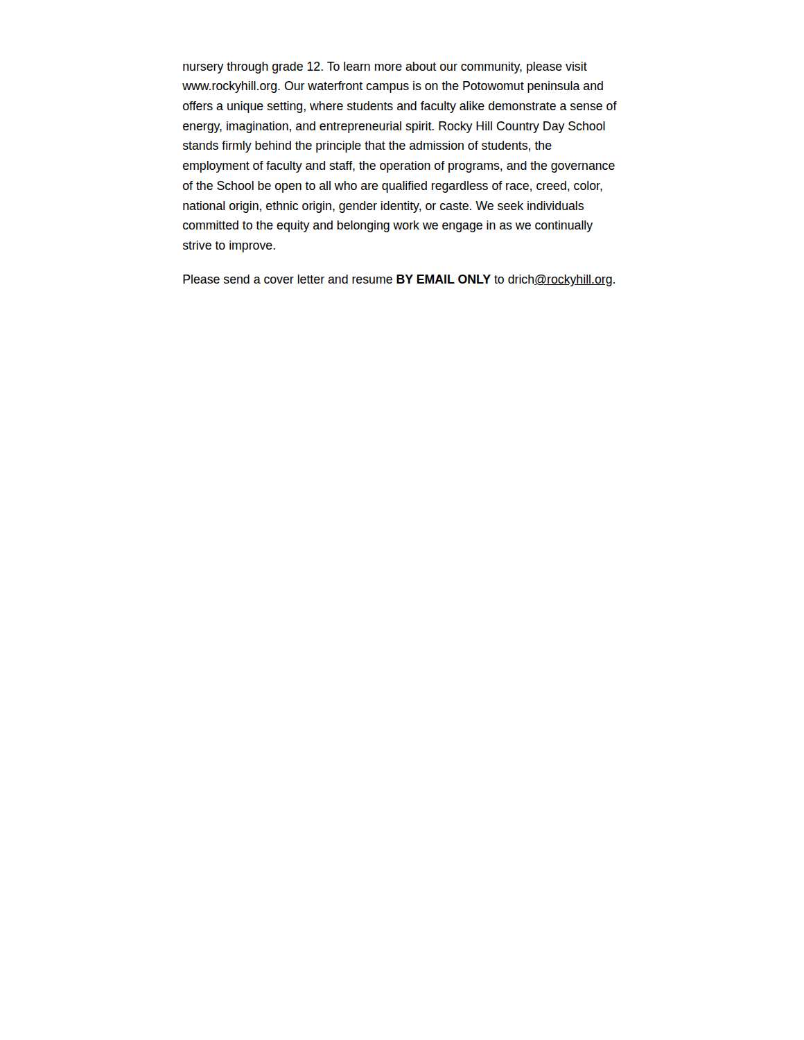nursery through grade 12. To learn more about our community, please visit www.rockyhill.org. Our waterfront campus is on the Potowomut peninsula and offers a unique setting, where students and faculty alike demonstrate a sense of energy, imagination, and entrepreneurial spirit. Rocky Hill Country Day School stands firmly behind the principle that the admission of students, the employment of faculty and staff, the operation of programs, and the governance of the School be open to all who are qualified regardless of race, creed, color, national origin, ethnic origin, gender identity, or caste. We seek individuals committed to the equity and belonging work we engage in as we continually strive to improve.
Please send a cover letter and resume BY EMAIL ONLY to drich@rockyhill.org.